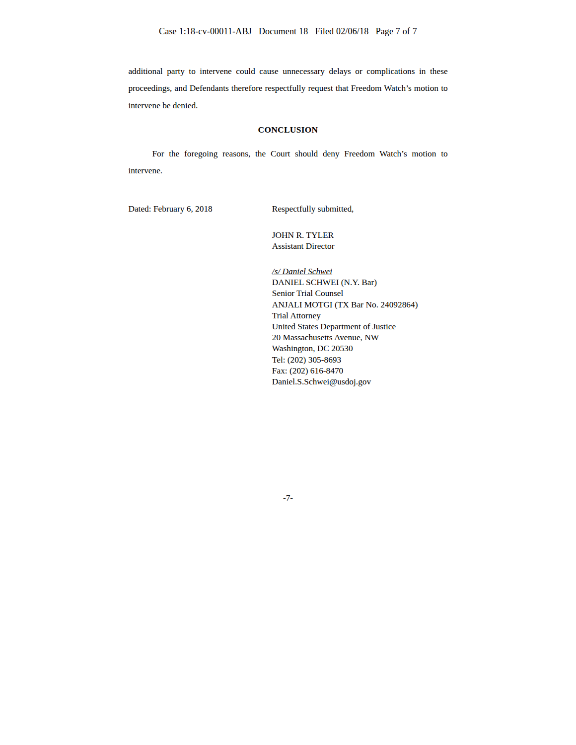Case 1:18-cv-00011-ABJ Document 18 Filed 02/06/18 Page 7 of 7
additional party to intervene could cause unnecessary delays or complications in these proceedings, and Defendants therefore respectfully request that Freedom Watch’s motion to intervene be denied.
CONCLUSION
For the foregoing reasons, the Court should deny Freedom Watch’s motion to intervene.
Dated: February 6, 2018
Respectfully submitted,
JOHN R. TYLER
Assistant Director
/s/ Daniel Schwei
DANIEL SCHWEI (N.Y. Bar)
Senior Trial Counsel
ANJALI MOTGI (TX Bar No. 24092864)
Trial Attorney
United States Department of Justice
20 Massachusetts Avenue, NW
Washington, DC 20530
Tel: (202) 305-8693
Fax: (202) 616-8470
Daniel.S.Schwei@usdoj.gov
-7-